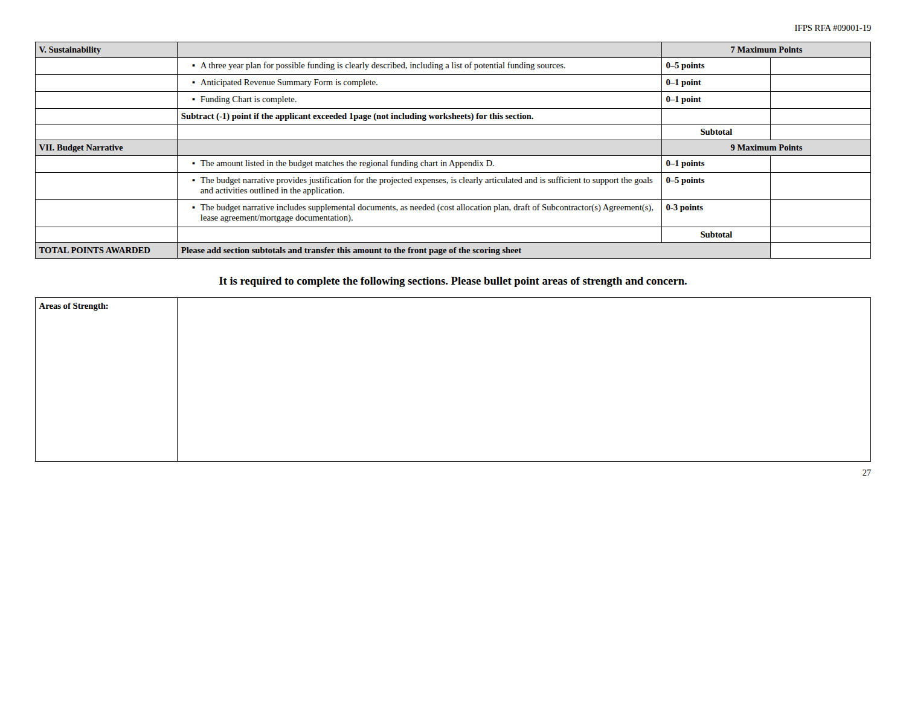IFPS RFA #09001-19
| V. Sustainability | | 7 Maximum Points |
| | A three year plan for possible funding is clearly described, including a list of potential funding sources. | 0–5 points | |
| | Anticipated Revenue Summary Form is complete. | 0–1 point | |
| | Funding Chart is complete. | 0–1 point | |
| | Subtract (-1) point if the applicant exceeded 1page (not including worksheets) for this section. | | |
| | | Subtotal | |
| VII. Budget Narrative | | 9 Maximum Points |
| | The amount listed in the budget matches the regional funding chart in Appendix D. | 0–1 points | |
| | The budget narrative provides justification for the projected expenses, is clearly articulated and is sufficient to support the goals and activities outlined in the application. | 0–5 points | |
| | The budget narrative includes supplemental documents, as needed (cost allocation plan, draft of Subcontractor(s) Agreement(s), lease agreement/mortgage documentation). | 0-3 points | |
| | | Subtotal | |
| TOTAL POINTS AWARDED | Please add section subtotals and transfer this amount to the front page of the scoring sheet | |
It is required to complete the following sections. Please bullet point areas of strength and concern.
| Areas of Strength: | |
27